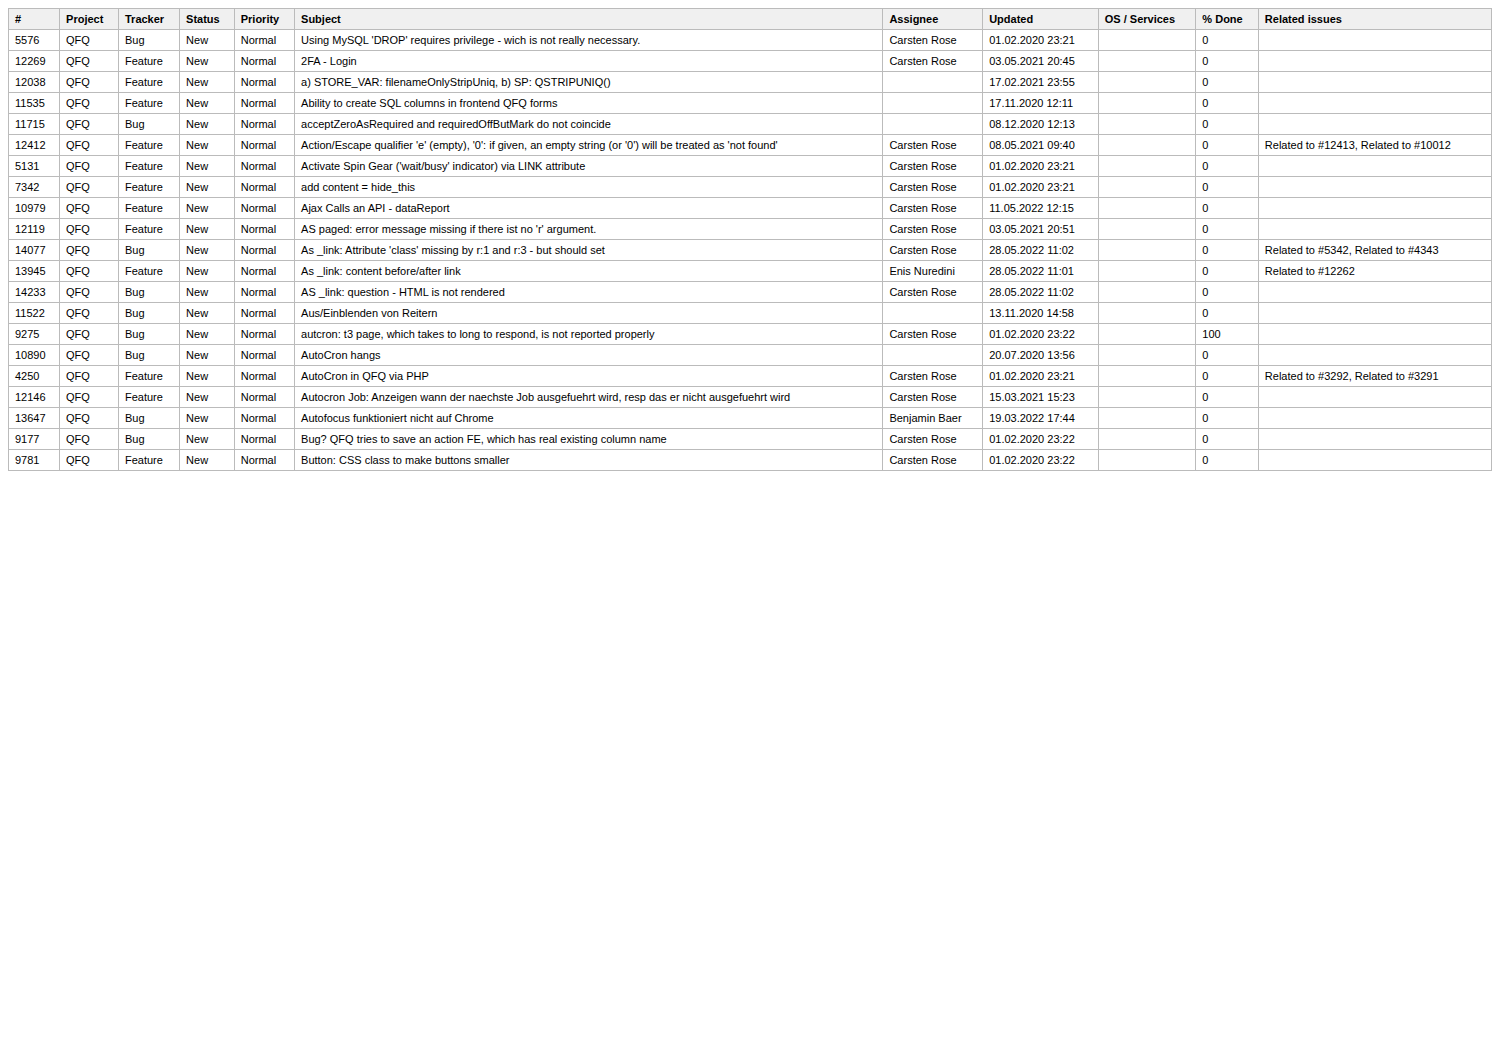| # | Project | Tracker | Status | Priority | Subject | Assignee | Updated | OS / Services | % Done | Related issues |
| --- | --- | --- | --- | --- | --- | --- | --- | --- | --- | --- |
| 5576 | QFQ | Bug | New | Normal | Using MySQL 'DROP' requires privilege - wich is not really necessary. | Carsten Rose | 01.02.2020 23:21 | | 0 | |
| 12269 | QFQ | Feature | New | Normal | 2FA - Login | Carsten Rose | 03.05.2021 20:45 | | 0 | |
| 12038 | QFQ | Feature | New | Normal | a) STORE_VAR: filenameOnlyStripUniq, b) SP: QSTRIPUNIQ() | | 17.02.2021 23:55 | | 0 | |
| 11535 | QFQ | Feature | New | Normal | Ability to create SQL columns in frontend QFQ forms | | 17.11.2020 12:11 | | 0 | |
| 11715 | QFQ | Bug | New | Normal | acceptZeroAsRequired and requiredOffButMark do not coincide | | 08.12.2020 12:13 | | 0 | |
| 12412 | QFQ | Feature | New | Normal | Action/Escape qualifier 'e' (empty), '0': if given, an empty string (or '0') will be treated as 'not found' | Carsten Rose | 08.05.2021 09:40 | | 0 | Related to #12413, Related to #10012 |
| 5131 | QFQ | Feature | New | Normal | Activate Spin Gear ('wait/busy' indicator) via LINK attribute | Carsten Rose | 01.02.2020 23:21 | | 0 | |
| 7342 | QFQ | Feature | New | Normal | add content = hide_this | Carsten Rose | 01.02.2020 23:21 | | 0 | |
| 10979 | QFQ | Feature | New | Normal | Ajax Calls an API - dataReport | Carsten Rose | 11.05.2022 12:15 | | 0 | |
| 12119 | QFQ | Feature | New | Normal | AS paged: error message missing if there ist no 'r' argument. | Carsten Rose | 03.05.2021 20:51 | | 0 | |
| 14077 | QFQ | Bug | New | Normal | As _link: Attribute 'class' missing by r:1 and r:3 - but should set | Carsten Rose | 28.05.2022 11:02 | | 0 | Related to #5342, Related to #4343 |
| 13945 | QFQ | Feature | New | Normal | As _link: content before/after link | Enis Nuredini | 28.05.2022 11:01 | | 0 | Related to #12262 |
| 14233 | QFQ | Bug | New | Normal | AS _link: question - HTML is not rendered | Carsten Rose | 28.05.2022 11:02 | | 0 | |
| 11522 | QFQ | Bug | New | Normal | Aus/Einblenden von Reitern | | 13.11.2020 14:58 | | 0 | |
| 9275 | QFQ | Bug | New | Normal | autcron: t3 page, which takes to long to respond, is not reported properly | Carsten Rose | 01.02.2020 23:22 | | 100 | |
| 10890 | QFQ | Bug | New | Normal | AutoCron hangs | | 20.07.2020 13:56 | | 0 | |
| 4250 | QFQ | Feature | New | Normal | AutoCron in QFQ via PHP | Carsten Rose | 01.02.2020 23:21 | | 0 | Related to #3292, Related to #3291 |
| 12146 | QFQ | Feature | New | Normal | Autocron Job: Anzeigen wann der naechste Job ausgefuehrt wird, resp das er nicht ausgefuehrt wird | Carsten Rose | 15.03.2021 15:23 | | 0 | |
| 13647 | QFQ | Bug | New | Normal | Autofocus funktioniert nicht auf Chrome | Benjamin Baer | 19.03.2022 17:44 | | 0 | |
| 9177 | QFQ | Bug | New | Normal | Bug? QFQ tries to save an action FE, which has real existing column name | Carsten Rose | 01.02.2020 23:22 | | 0 | |
| 9781 | QFQ | Feature | New | Normal | Button: CSS class to make buttons smaller | Carsten Rose | 01.02.2020 23:22 | | 0 | |